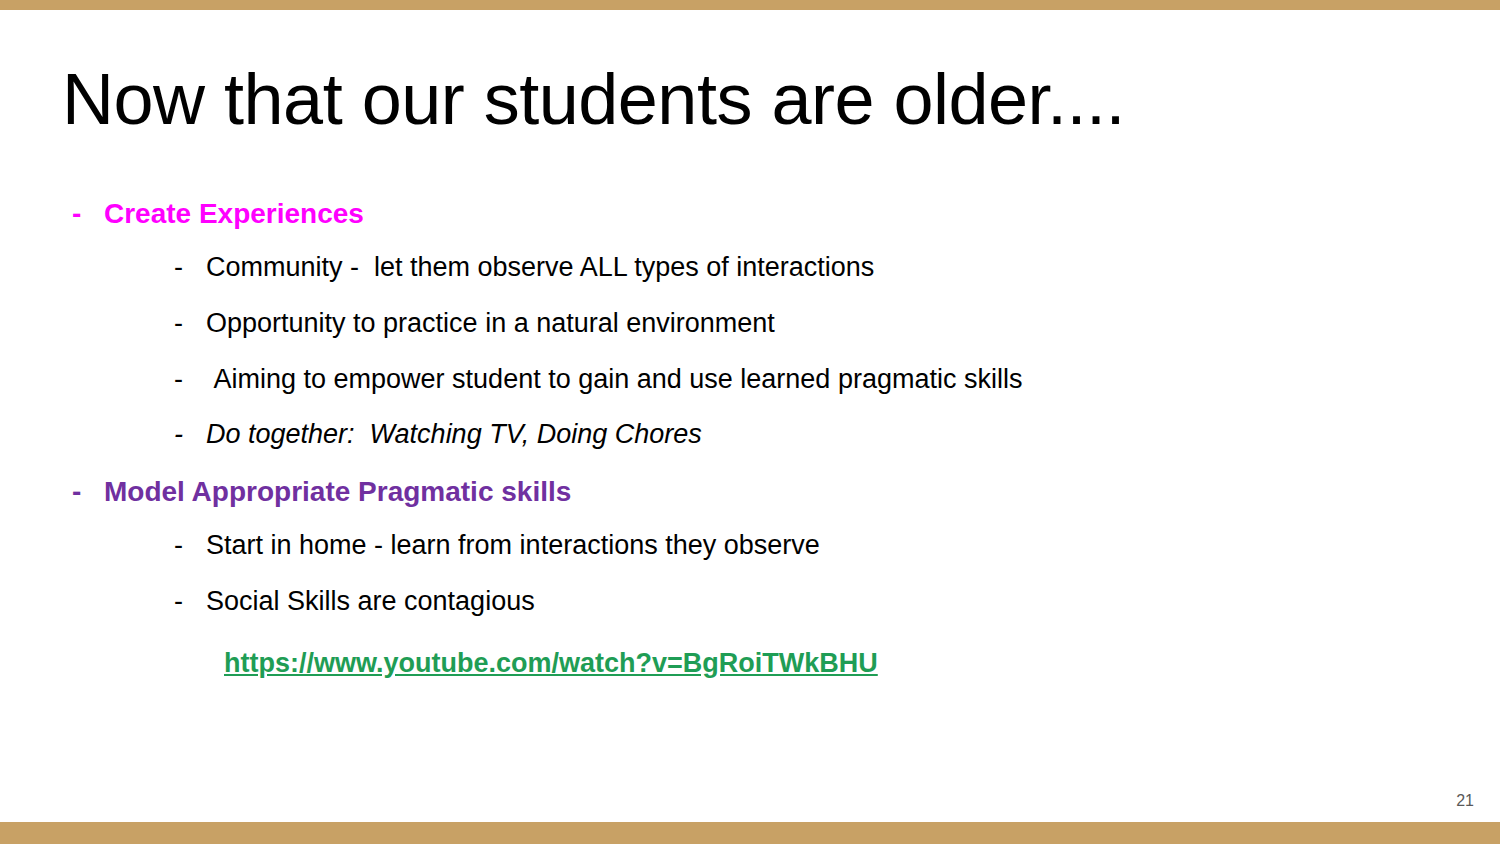Now that our students are older....
Create Experiences
Community - let them observe ALL types of interactions
Opportunity to practice in a natural environment
Aiming to empower student to gain and use learned pragmatic skills
Do together: Watching TV, Doing Chores
Model Appropriate Pragmatic skills
Start in home - learn from interactions they observe
Social Skills are contagious
https://www.youtube.com/watch?v=BgRoiTWkBHU
21